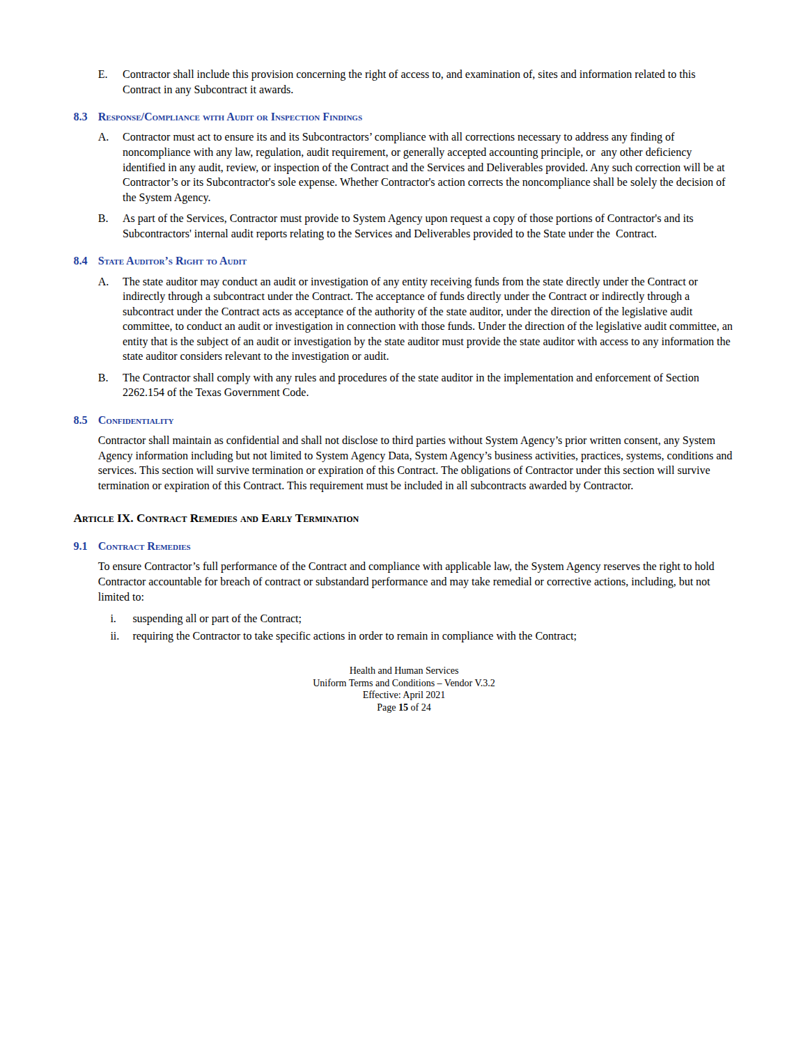E.
Contractor shall include this provision concerning the right of access to, and examination of, sites and information related to this Contract in any Subcontract it awards.
8.3 Response/Compliance with Audit or Inspection Findings
A.
Contractor must act to ensure its and its Subcontractors’ compliance with all corrections necessary to address any finding of noncompliance with any law, regulation, audit requirement, or generally accepted accounting principle, or any other deficiency identified in any audit, review, or inspection of the Contract and the Services and Deliverables provided. Any such correction will be at Contractor’s or its Subcontractor's sole expense. Whether Contractor's action corrects the noncompliance shall be solely the decision of the System Agency.
B.
As part of the Services, Contractor must provide to System Agency upon request a copy of those portions of Contractor's and its Subcontractors' internal audit reports relating to the Services and Deliverables provided to the State under the Contract.
8.4 State Auditor’s Right to Audit
A.
The state auditor may conduct an audit or investigation of any entity receiving funds from the state directly under the Contract or indirectly through a subcontract under the Contract. The acceptance of funds directly under the Contract or indirectly through a subcontract under the Contract acts as acceptance of the authority of the state auditor, under the direction of the legislative audit committee, to conduct an audit or investigation in connection with those funds. Under the direction of the legislative audit committee, an entity that is the subject of an audit or investigation by the state auditor must provide the state auditor with access to any information the state auditor considers relevant to the investigation or audit.
B.
The Contractor shall comply with any rules and procedures of the state auditor in the implementation and enforcement of Section 2262.154 of the Texas Government Code.
8.5 Confidentiality
Contractor shall maintain as confidential and shall not disclose to third parties without System Agency’s prior written consent, any System Agency information including but not limited to System Agency Data, System Agency’s business activities, practices, systems, conditions and services. This section will survive termination or expiration of this Contract. The obligations of Contractor under this section will survive termination or expiration of this Contract. This requirement must be included in all subcontracts awarded by Contractor.
Article IX. Contract Remedies and Early Termination
9.1 Contract Remedies
To ensure Contractor’s full performance of the Contract and compliance with applicable law, the System Agency reserves the right to hold Contractor accountable for breach of contract or substandard performance and may take remedial or corrective actions, including, but not limited to:
i.
suspending all or part of the Contract;
ii.
requiring the Contractor to take specific actions in order to remain in compliance with the Contract;
Health and Human Services
Uniform Terms and Conditions – Vendor V.3.2
Effective: April 2021
Page 15 of 24